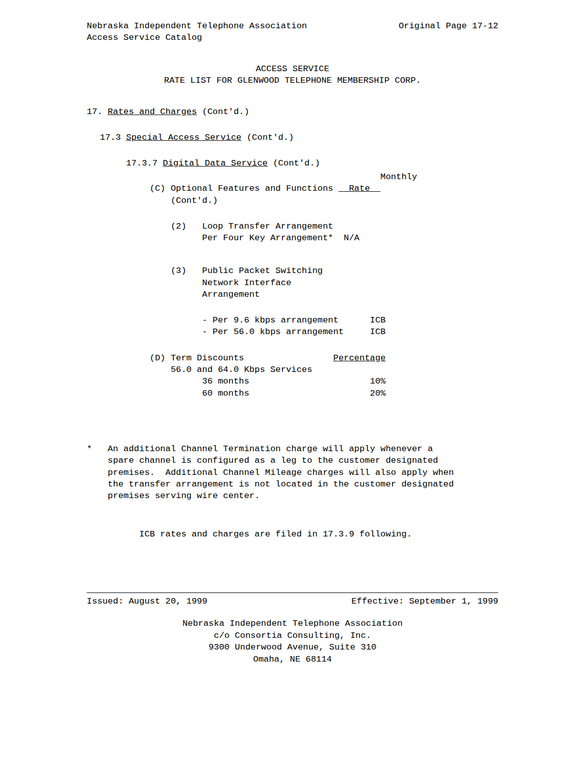Nebraska Independent Telephone Association Access Service Catalog
Original Page 17-12
ACCESS SERVICE
RATE LIST FOR GLENWOOD TELEPHONE MEMBERSHIP CORP.
17. Rates and Charges (Cont'd.)
17.3 Special Access Service (Cont'd.)
17.3.7 Digital Data Service (Cont'd.)
                                                        Monthly
            (C) Optional Features and Functions   Rate  
                (Cont'd.)
                (2)   Loop Transfer Arrangement
                      Per Four Key Arrangement*  N/A
                (3)   Public Packet Switching
                      Network Interface
                      Arrangement
                      - Per 9.6 kbps arrangement      ICB
                      - Per 56.0 kbps arrangement     ICB
            (D) Term Discounts                 Percentage
                56.0 and 64.0 Kbps Services
                      36 months                       10%
                      60 months                       20%
*   An additional Channel Termination charge will apply whenever a
    spare channel is configured as a leg to the customer designated
    premises.  Additional Channel Mileage charges will also apply when
    the transfer arrangement is not located in the customer designated
    premises serving wire center.
ICB rates and charges are filed in 17.3.9 following.
Issued: August 20, 1999 Effective: September 1, 1999
Nebraska Independent Telephone Association
c/o Consortia Consulting, Inc.
9300 Underwood Avenue, Suite 310
Omaha, NE 68114